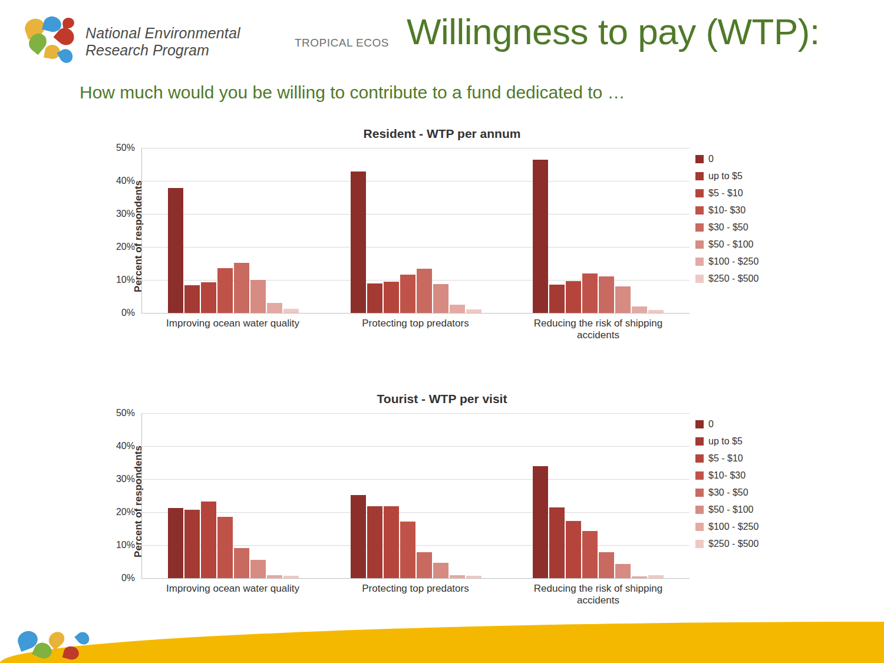National Environmental
Research Program
TROPICAL ECOS
Willingness to pay (WTP):
How much would you be willing to contribute to a fund dedicated to …
Resident - WTP per annum
Percent of respondents
50%
40%
30%
20%
10%
0%
Improving ocean water quality
Protecting top predators
Reducing the risk of shipping
accidents
0
up to $5
$5 - $10
$10- $30
$30 - $50
$50 - $100
$100 - $250
$250 - $500
Tourist - WTP per visit
Percent of respondents
50%
40%
30%
20%
10%
0%
Improving ocean water quality
Protecting top predators
Reducing the risk of shipping
accidents
0
up to $5
$5 - $10
$10- $30
$30 - $50
$50 - $100
$100 - $250
$250 - $500